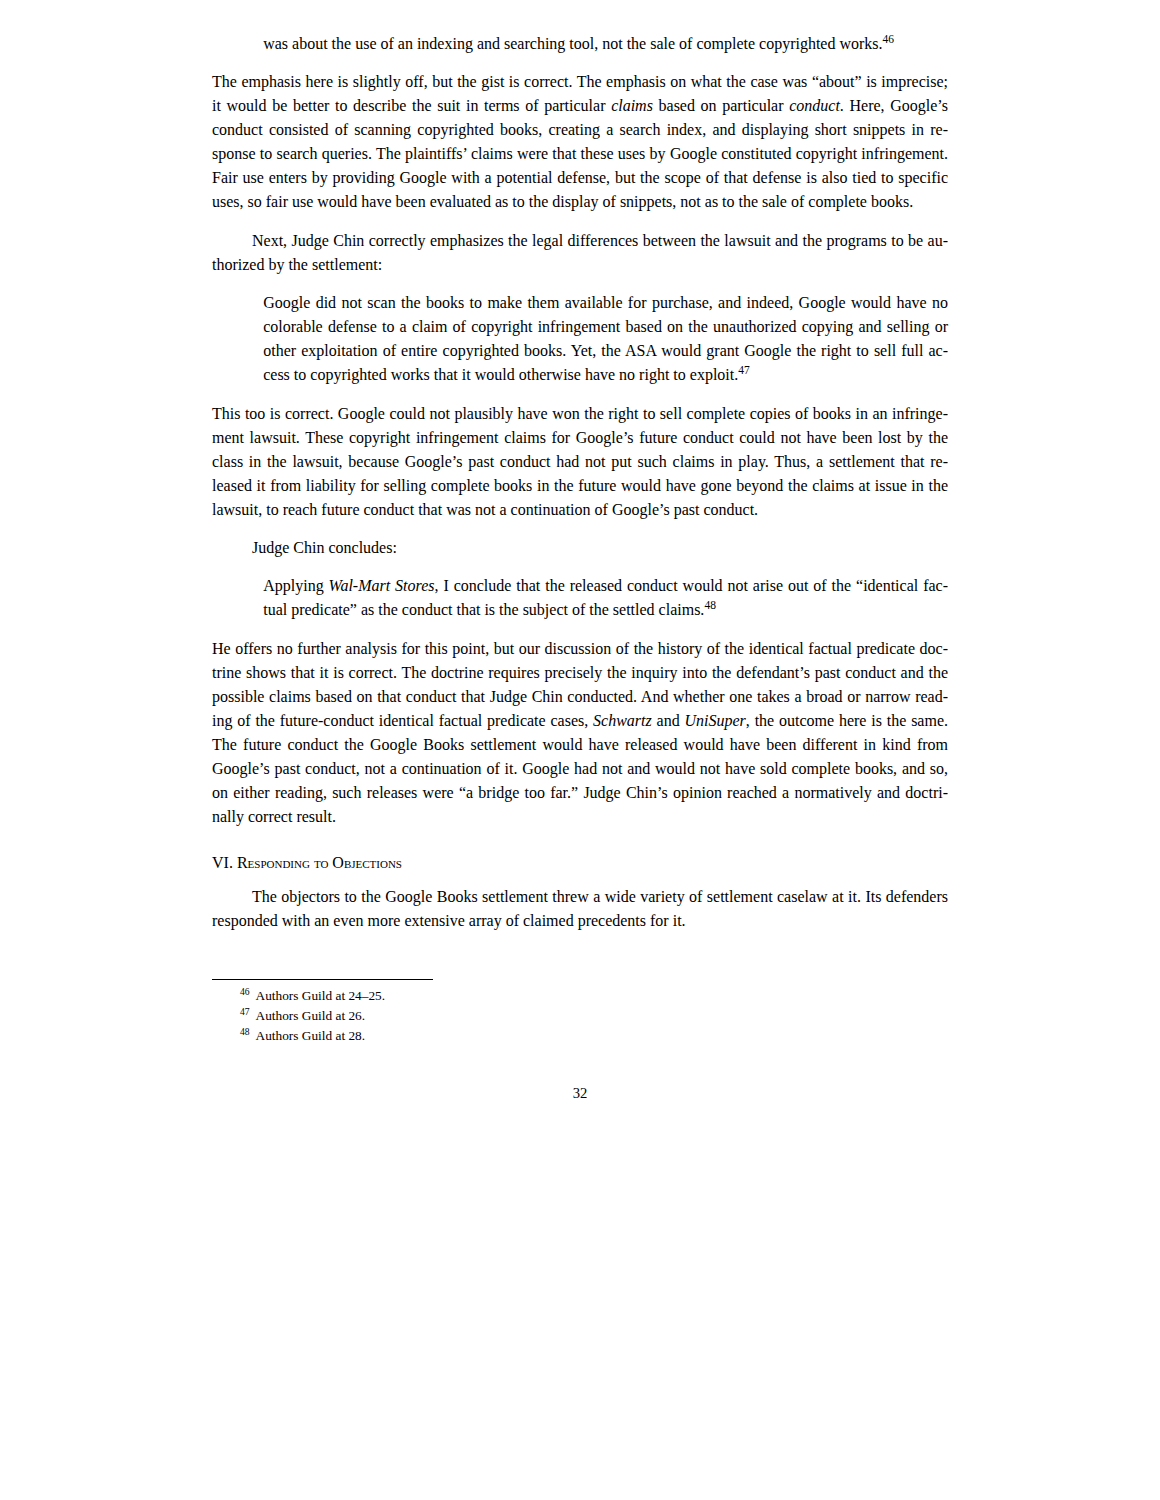was about the use of an indexing and searching tool, not the sale of complete copyrighted works.46
The emphasis here is slightly off, but the gist is correct. The emphasis on what the case was “about” is imprecise; it would be better to describe the suit in terms of particular claims based on particular conduct. Here, Google’s conduct consisted of scanning copyrighted books, creating a search index, and displaying short snippets in response to search queries. The plaintiffs’ claims were that these uses by Google constituted copyright infringement. Fair use enters by providing Google with a potential defense, but the scope of that defense is also tied to specific uses, so fair use would have been evaluated as to the display of snippets, not as to the sale of complete books.
Next, Judge Chin correctly emphasizes the legal differences between the lawsuit and the programs to be authorized by the settlement:
Google did not scan the books to make them available for purchase, and indeed, Google would have no colorable defense to a claim of copyright infringement based on the unauthorized copying and selling or other exploitation of entire copyrighted books. Yet, the ASA would grant Google the right to sell full access to copyrighted works that it would otherwise have no right to exploit.47
This too is correct. Google could not plausibly have won the right to sell complete copies of books in an infringement lawsuit. These copyright infringement claims for Google’s future conduct could not have been lost by the class in the lawsuit, because Google’s past conduct had not put such claims in play. Thus, a settlement that released it from liability for selling complete books in the future would have gone beyond the claims at issue in the lawsuit, to reach future conduct that was not a continuation of Google’s past conduct.
Judge Chin concludes:
Applying Wal-Mart Stores, I conclude that the released conduct would not arise out of the “identical factual predicate” as the conduct that is the subject of the settled claims.48
He offers no further analysis for this point, but our discussion of the history of the identical factual predicate doctrine shows that it is correct. The doctrine requires precisely the inquiry into the defendant’s past conduct and the possible claims based on that conduct that Judge Chin conducted. And whether one takes a broad or narrow reading of the future-conduct identical factual predicate cases, Schwartz and UniSuper, the outcome here is the same. The future conduct the Google Books settlement would have released would have been different in kind from Google’s past conduct, not a continuation of it. Google had not and would not have sold complete books, and so, on either reading, such releases were “a bridge too far.” Judge Chin’s opinion reached a normatively and doctrinally correct result.
VI. Responding to Objections
The objectors to the Google Books settlement threw a wide variety of settlement caselaw at it. Its defenders responded with an even more extensive array of claimed precedents for it.
46 Authors Guild at 24–25.
47 Authors Guild at 26.
48 Authors Guild at 28.
32